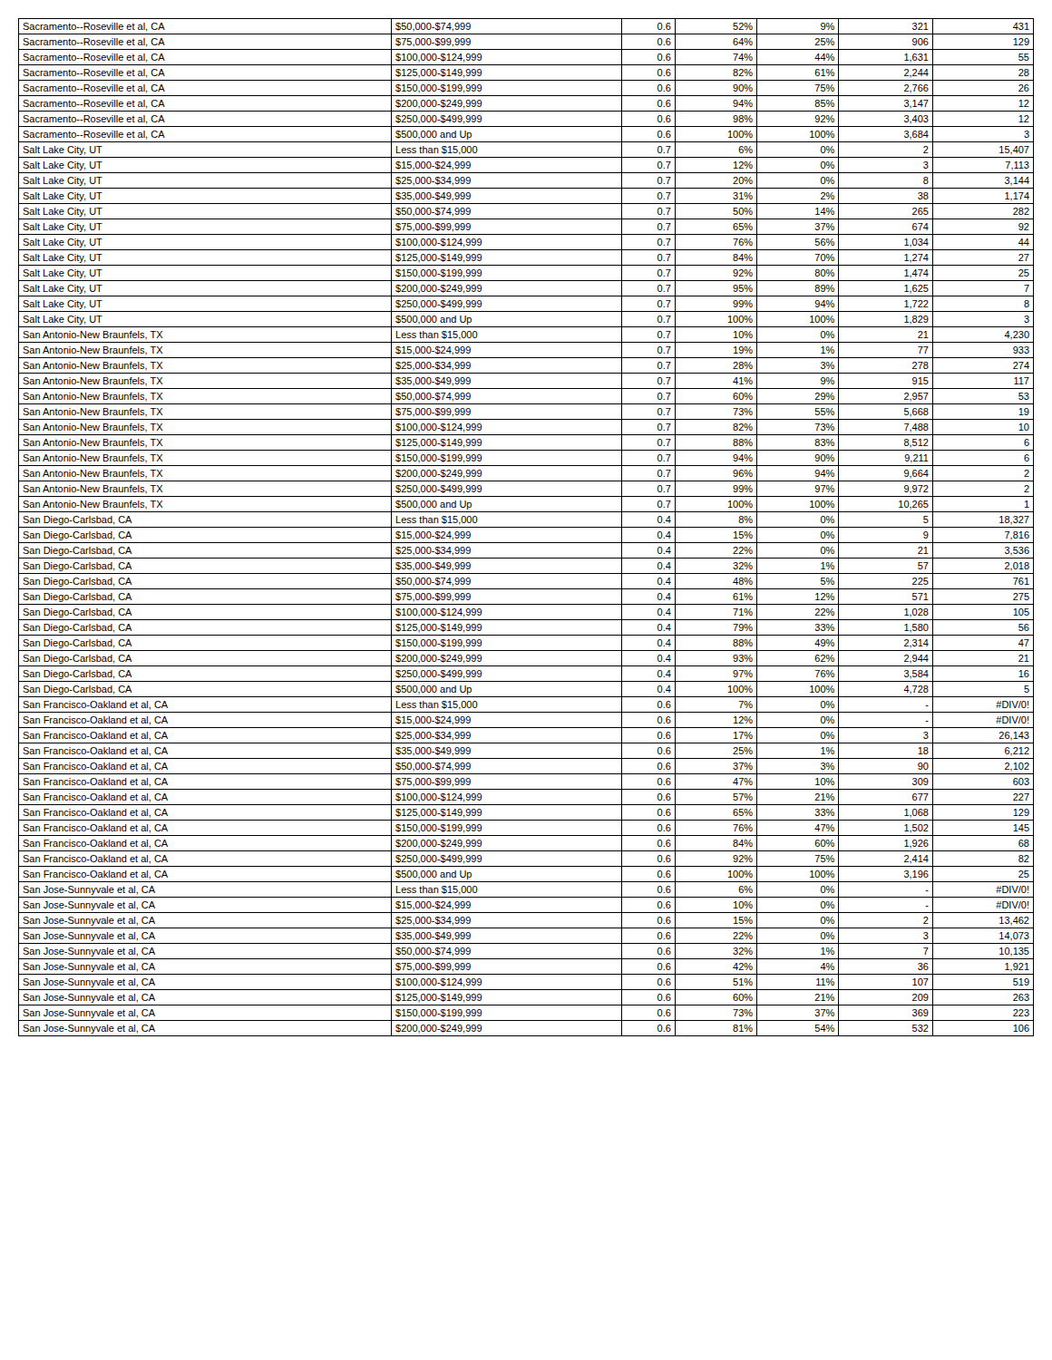| Sacramento--Roseville et al, CA | $50,000-$74,999 | 0.6 | 52% | 9% | 321 | 431 |
| Sacramento--Roseville et al, CA | $75,000-$99,999 | 0.6 | 64% | 25% | 906 | 129 |
| Sacramento--Roseville et al, CA | $100,000-$124,999 | 0.6 | 74% | 44% | 1,631 | 55 |
| Sacramento--Roseville et al, CA | $125,000-$149,999 | 0.6 | 82% | 61% | 2,244 | 28 |
| Sacramento--Roseville et al, CA | $150,000-$199,999 | 0.6 | 90% | 75% | 2,766 | 26 |
| Sacramento--Roseville et al, CA | $200,000-$249,999 | 0.6 | 94% | 85% | 3,147 | 12 |
| Sacramento--Roseville et al, CA | $250,000-$499,999 | 0.6 | 98% | 92% | 3,403 | 12 |
| Sacramento--Roseville et al, CA | $500,000 and Up | 0.6 | 100% | 100% | 3,684 | 3 |
| Salt Lake City, UT | Less than $15,000 | 0.7 | 6% | 0% | 2 | 15,407 |
| Salt Lake City, UT | $15,000-$24,999 | 0.7 | 12% | 0% | 3 | 7,113 |
| Salt Lake City, UT | $25,000-$34,999 | 0.7 | 20% | 0% | 8 | 3,144 |
| Salt Lake City, UT | $35,000-$49,999 | 0.7 | 31% | 2% | 38 | 1,174 |
| Salt Lake City, UT | $50,000-$74,999 | 0.7 | 50% | 14% | 265 | 282 |
| Salt Lake City, UT | $75,000-$99,999 | 0.7 | 65% | 37% | 674 | 92 |
| Salt Lake City, UT | $100,000-$124,999 | 0.7 | 76% | 56% | 1,034 | 44 |
| Salt Lake City, UT | $125,000-$149,999 | 0.7 | 84% | 70% | 1,274 | 27 |
| Salt Lake City, UT | $150,000-$199,999 | 0.7 | 92% | 80% | 1,474 | 25 |
| Salt Lake City, UT | $200,000-$249,999 | 0.7 | 95% | 89% | 1,625 | 7 |
| Salt Lake City, UT | $250,000-$499,999 | 0.7 | 99% | 94% | 1,722 | 8 |
| Salt Lake City, UT | $500,000 and Up | 0.7 | 100% | 100% | 1,829 | 3 |
| San Antonio-New Braunfels, TX | Less than $15,000 | 0.7 | 10% | 0% | 21 | 4,230 |
| San Antonio-New Braunfels, TX | $15,000-$24,999 | 0.7 | 19% | 1% | 77 | 933 |
| San Antonio-New Braunfels, TX | $25,000-$34,999 | 0.7 | 28% | 3% | 278 | 274 |
| San Antonio-New Braunfels, TX | $35,000-$49,999 | 0.7 | 41% | 9% | 915 | 117 |
| San Antonio-New Braunfels, TX | $50,000-$74,999 | 0.7 | 60% | 29% | 2,957 | 53 |
| San Antonio-New Braunfels, TX | $75,000-$99,999 | 0.7 | 73% | 55% | 5,668 | 19 |
| San Antonio-New Braunfels, TX | $100,000-$124,999 | 0.7 | 82% | 73% | 7,488 | 10 |
| San Antonio-New Braunfels, TX | $125,000-$149,999 | 0.7 | 88% | 83% | 8,512 | 6 |
| San Antonio-New Braunfels, TX | $150,000-$199,999 | 0.7 | 94% | 90% | 9,211 | 6 |
| San Antonio-New Braunfels, TX | $200,000-$249,999 | 0.7 | 96% | 94% | 9,664 | 2 |
| San Antonio-New Braunfels, TX | $250,000-$499,999 | 0.7 | 99% | 97% | 9,972 | 2 |
| San Antonio-New Braunfels, TX | $500,000 and Up | 0.7 | 100% | 100% | 10,265 | 1 |
| San Diego-Carlsbad, CA | Less than $15,000 | 0.4 | 8% | 0% | 5 | 18,327 |
| San Diego-Carlsbad, CA | $15,000-$24,999 | 0.4 | 15% | 0% | 9 | 7,816 |
| San Diego-Carlsbad, CA | $25,000-$34,999 | 0.4 | 22% | 0% | 21 | 3,536 |
| San Diego-Carlsbad, CA | $35,000-$49,999 | 0.4 | 32% | 1% | 57 | 2,018 |
| San Diego-Carlsbad, CA | $50,000-$74,999 | 0.4 | 48% | 5% | 225 | 761 |
| San Diego-Carlsbad, CA | $75,000-$99,999 | 0.4 | 61% | 12% | 571 | 275 |
| San Diego-Carlsbad, CA | $100,000-$124,999 | 0.4 | 71% | 22% | 1,028 | 105 |
| San Diego-Carlsbad, CA | $125,000-$149,999 | 0.4 | 79% | 33% | 1,580 | 56 |
| San Diego-Carlsbad, CA | $150,000-$199,999 | 0.4 | 88% | 49% | 2,314 | 47 |
| San Diego-Carlsbad, CA | $200,000-$249,999 | 0.4 | 93% | 62% | 2,944 | 21 |
| San Diego-Carlsbad, CA | $250,000-$499,999 | 0.4 | 97% | 76% | 3,584 | 16 |
| San Diego-Carlsbad, CA | $500,000 and Up | 0.4 | 100% | 100% | 4,728 | 5 |
| San Francisco-Oakland et al, CA | Less than $15,000 | 0.6 | 7% | 0% | - | #DIV/0! |
| San Francisco-Oakland et al, CA | $15,000-$24,999 | 0.6 | 12% | 0% | - | #DIV/0! |
| San Francisco-Oakland et al, CA | $25,000-$34,999 | 0.6 | 17% | 0% | 3 | 26,143 |
| San Francisco-Oakland et al, CA | $35,000-$49,999 | 0.6 | 25% | 1% | 18 | 6,212 |
| San Francisco-Oakland et al, CA | $50,000-$74,999 | 0.6 | 37% | 3% | 90 | 2,102 |
| San Francisco-Oakland et al, CA | $75,000-$99,999 | 0.6 | 47% | 10% | 309 | 603 |
| San Francisco-Oakland et al, CA | $100,000-$124,999 | 0.6 | 57% | 21% | 677 | 227 |
| San Francisco-Oakland et al, CA | $125,000-$149,999 | 0.6 | 65% | 33% | 1,068 | 129 |
| San Francisco-Oakland et al, CA | $150,000-$199,999 | 0.6 | 76% | 47% | 1,502 | 145 |
| San Francisco-Oakland et al, CA | $200,000-$249,999 | 0.6 | 84% | 60% | 1,926 | 68 |
| San Francisco-Oakland et al, CA | $250,000-$499,999 | 0.6 | 92% | 75% | 2,414 | 82 |
| San Francisco-Oakland et al, CA | $500,000 and Up | 0.6 | 100% | 100% | 3,196 | 25 |
| San Jose-Sunnyvale et al, CA | Less than $15,000 | 0.6 | 6% | 0% | - | #DIV/0! |
| San Jose-Sunnyvale et al, CA | $15,000-$24,999 | 0.6 | 10% | 0% | - | #DIV/0! |
| San Jose-Sunnyvale et al, CA | $25,000-$34,999 | 0.6 | 15% | 0% | 2 | 13,462 |
| San Jose-Sunnyvale et al, CA | $35,000-$49,999 | 0.6 | 22% | 0% | 3 | 14,073 |
| San Jose-Sunnyvale et al, CA | $50,000-$74,999 | 0.6 | 32% | 1% | 7 | 10,135 |
| San Jose-Sunnyvale et al, CA | $75,000-$99,999 | 0.6 | 42% | 4% | 36 | 1,921 |
| San Jose-Sunnyvale et al, CA | $100,000-$124,999 | 0.6 | 51% | 11% | 107 | 519 |
| San Jose-Sunnyvale et al, CA | $125,000-$149,999 | 0.6 | 60% | 21% | 209 | 263 |
| San Jose-Sunnyvale et al, CA | $150,000-$199,999 | 0.6 | 73% | 37% | 369 | 223 |
| San Jose-Sunnyvale et al, CA | $200,000-$249,999 | 0.6 | 81% | 54% | 532 | 106 |